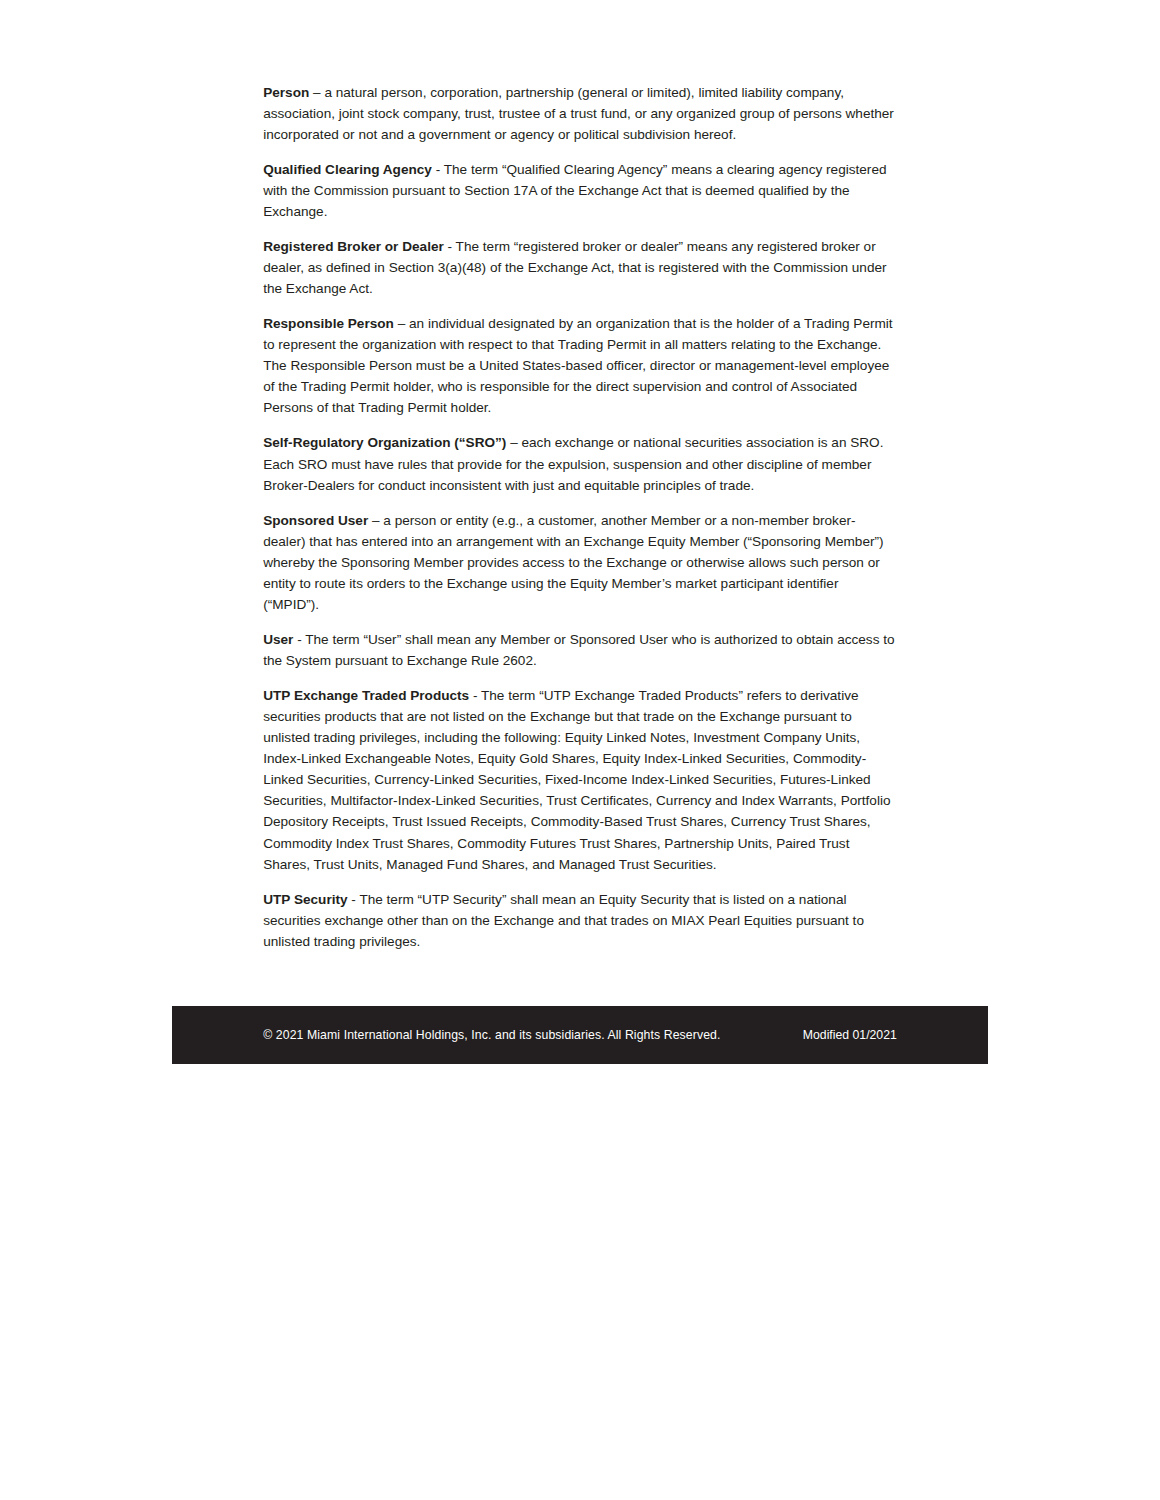Person – a natural person, corporation, partnership (general or limited), limited liability company, association, joint stock company, trust, trustee of a trust fund, or any organized group of persons whether incorporated or not and a government or agency or political subdivision hereof.
Qualified Clearing Agency - The term “Qualified Clearing Agency” means a clearing agency registered with the Commission pursuant to Section 17A of the Exchange Act that is deemed qualified by the Exchange.
Registered Broker or Dealer - The term “registered broker or dealer” means any registered broker or dealer, as defined in Section 3(a)(48) of the Exchange Act, that is registered with the Commission under the Exchange Act.
Responsible Person – an individual designated by an organization that is the holder of a Trading Permit to represent the organization with respect to that Trading Permit in all matters relating to the Exchange. The Responsible Person must be a United States-based officer, director or management-level employee of the Trading Permit holder, who is responsible for the direct supervision and control of Associated Persons of that Trading Permit holder.
Self-Regulatory Organization (“SRO”) – each exchange or national securities association is an SRO. Each SRO must have rules that provide for the expulsion, suspension and other discipline of member Broker-Dealers for conduct inconsistent with just and equitable principles of trade.
Sponsored User – a person or entity (e.g., a customer, another Member or a non-member broker-dealer) that has entered into an arrangement with an Exchange Equity Member (“Sponsoring Member”) whereby the Sponsoring Member provides access to the Exchange or otherwise allows such person or entity to route its orders to the Exchange using the Equity Member’s market participant identifier (“MPID”).
User - The term “User” shall mean any Member or Sponsored User who is authorized to obtain access to the System pursuant to Exchange Rule 2602.
UTP Exchange Traded Products - The term “UTP Exchange Traded Products” refers to derivative securities products that are not listed on the Exchange but that trade on the Exchange pursuant to unlisted trading privileges, including the following: Equity Linked Notes, Investment Company Units, Index-Linked Exchangeable Notes, Equity Gold Shares, Equity Index-Linked Securities, Commodity-Linked Securities, Currency-Linked Securities, Fixed-Income Index-Linked Securities, Futures-Linked Securities, Multifactor-Index-Linked Securities, Trust Certificates, Currency and Index Warrants, Portfolio Depository Receipts, Trust Issued Receipts, Commodity-Based Trust Shares, Currency Trust Shares, Commodity Index Trust Shares, Commodity Futures Trust Shares, Partnership Units, Paired Trust Shares, Trust Units, Managed Fund Shares, and Managed Trust Securities.
UTP Security - The term “UTP Security” shall mean an Equity Security that is listed on a national securities exchange other than on the Exchange and that trades on MIAX Pearl Equities pursuant to unlisted trading privileges.
© 2021 Miami International Holdings, Inc. and its subsidiaries. All Rights Reserved. Modified 01/2021